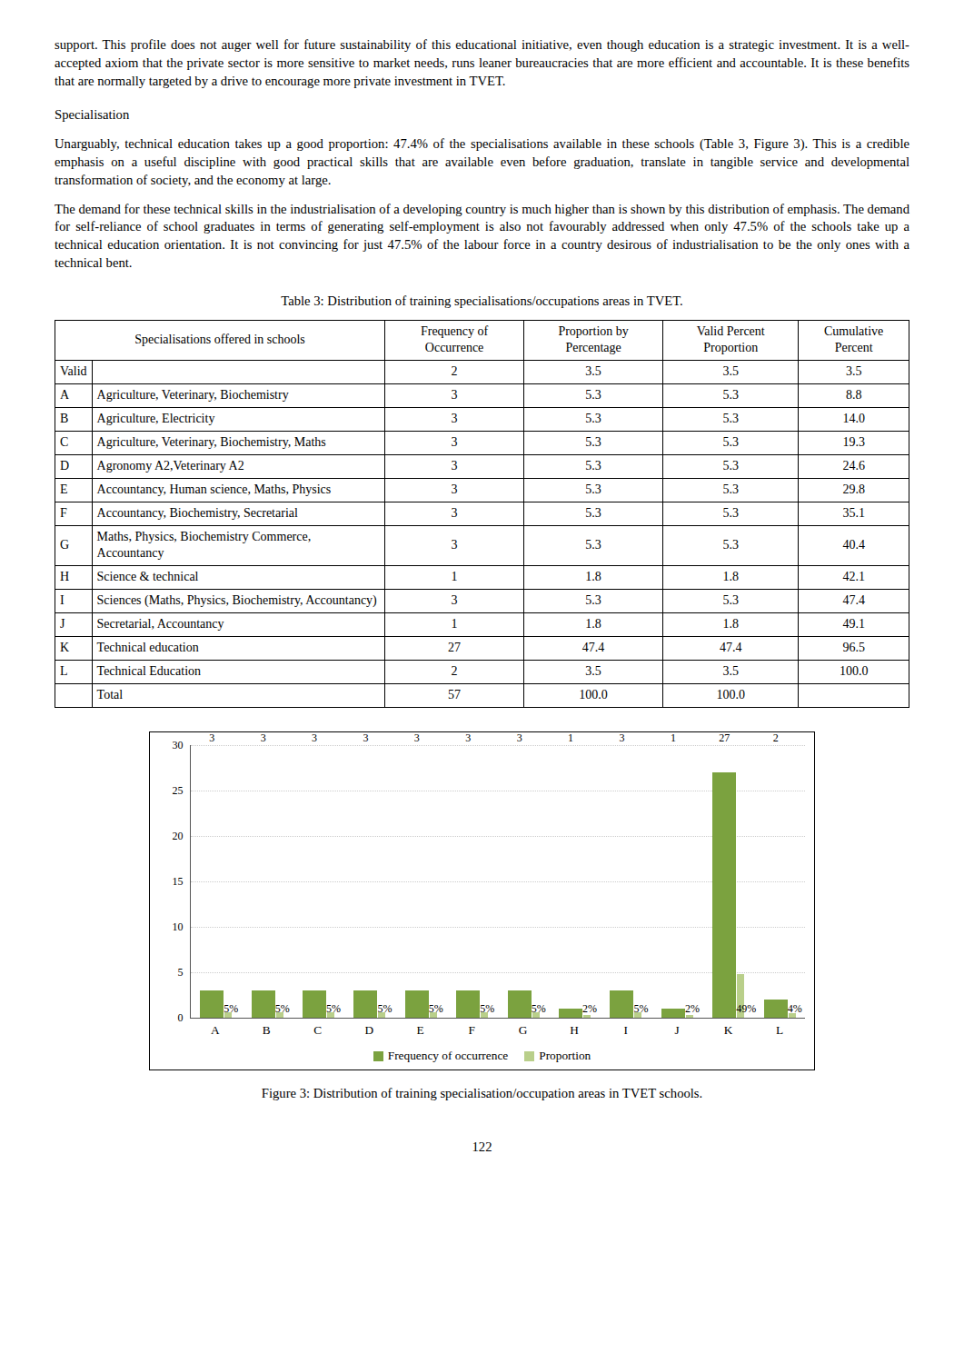support. This profile does not auger well for future sustainability of this educational initiative, even though education is a strategic investment. It is a well-accepted axiom that the private sector is more sensitive to market needs, runs leaner bureaucracies that are more efficient and accountable. It is these benefits that are normally targeted by a drive to encourage more private investment in TVET.
Specialisation
Unarguably, technical education takes up a good proportion: 47.4% of the specialisations available in these schools (Table 3, Figure 3). This is a credible emphasis on a useful discipline with good practical skills that are available even before graduation, translate in tangible service and developmental transformation of society, and the economy at large.
The demand for these technical skills in the industrialisation of a developing country is much higher than is shown by this distribution of emphasis. The demand for self-reliance of school graduates in terms of generating self-employment is also not favourably addressed when only 47.5% of the schools take up a technical education orientation. It is not convincing for just 47.5% of the labour force in a country desirous of industrialisation to be the only ones with a technical bent.
Table 3: Distribution of training specialisations/occupations areas in TVET.
| Specialisations offered in schools | Frequency of Occurrence | Proportion by Percentage | Valid Percent Proportion | Cumulative Percent |
| --- | --- | --- | --- | --- |
| Valid | | 2 | 3.5 | 3.5 | 3.5 |
| A | Agriculture, Veterinary, Biochemistry | 3 | 5.3 | 5.3 | 8.8 |
| B | Agriculture, Electricity | 3 | 5.3 | 5.3 | 14.0 |
| C | Agriculture, Veterinary, Biochemistry, Maths | 3 | 5.3 | 5.3 | 19.3 |
| D | Agronomy A2,Veterinary A2 | 3 | 5.3 | 5.3 | 24.6 |
| E | Accountancy, Human science, Maths, Physics | 3 | 5.3 | 5.3 | 29.8 |
| F | Accountancy, Biochemistry, Secretarial | 3 | 5.3 | 5.3 | 35.1 |
| G | Maths, Physics, Biochemistry Commerce, Accountancy | 3 | 5.3 | 5.3 | 40.4 |
| H | Science & technical | 1 | 1.8 | 1.8 | 42.1 |
| I | Sciences (Maths, Physics, Biochemistry, Accountancy) | 3 | 5.3 | 5.3 | 47.4 |
| J | Secretarial, Accountancy | 1 | 1.8 | 1.8 | 49.1 |
| K | Technical education | 27 | 47.4 | 47.4 | 96.5 |
| L | Technical Education | 2 | 3.5 | 3.5 | 100.0 |
| | Total | 57 | 100.0 | 100.0 | |
30 25 20 15 10 5 0
3
5%
3
5%
3
5%
3
5%
3
5%
3
5%
3
5%
1
2%
3
5%
1
2%
27
49%
2
4%
ABCDEF GHIJKL
Frequency of occurrence Proportion
Figure 3: Distribution of training specialisation/occupation areas in TVET schools.
122